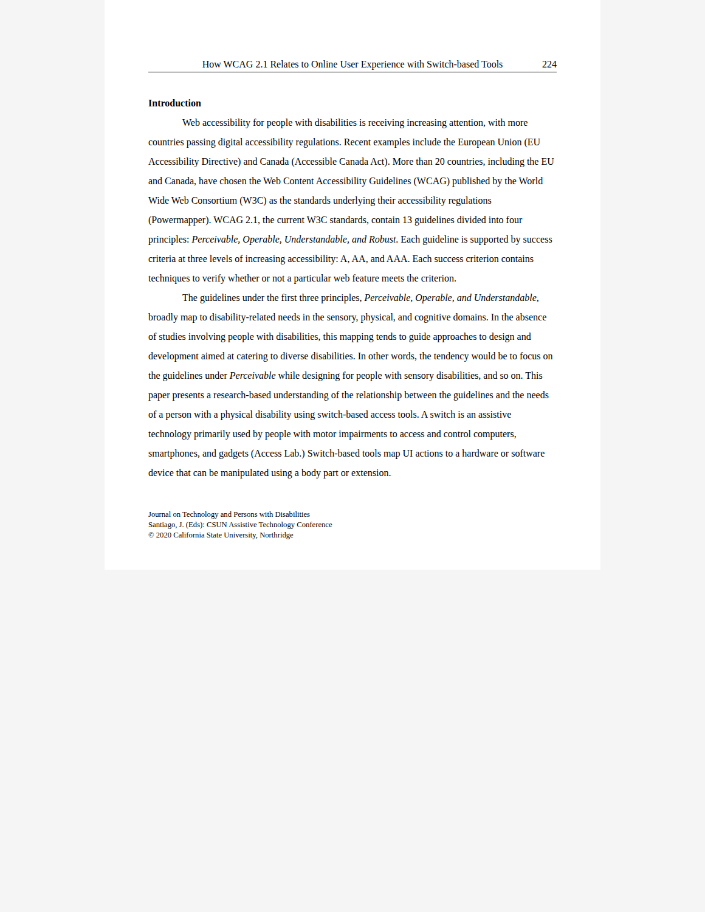How WCAG 2.1 Relates to Online User Experience with Switch-based Tools 224
Introduction
Web accessibility for people with disabilities is receiving increasing attention, with more countries passing digital accessibility regulations. Recent examples include the European Union (EU Accessibility Directive) and Canada (Accessible Canada Act). More than 20 countries, including the EU and Canada, have chosen the Web Content Accessibility Guidelines (WCAG) published by the World Wide Web Consortium (W3C) as the standards underlying their accessibility regulations (Powermapper). WCAG 2.1, the current W3C standards, contain 13 guidelines divided into four principles: Perceivable, Operable, Understandable, and Robust. Each guideline is supported by success criteria at three levels of increasing accessibility: A, AA, and AAA. Each success criterion contains techniques to verify whether or not a particular web feature meets the criterion.
The guidelines under the first three principles, Perceivable, Operable, and Understandable, broadly map to disability-related needs in the sensory, physical, and cognitive domains. In the absence of studies involving people with disabilities, this mapping tends to guide approaches to design and development aimed at catering to diverse disabilities. In other words, the tendency would be to focus on the guidelines under Perceivable while designing for people with sensory disabilities, and so on. This paper presents a research-based understanding of the relationship between the guidelines and the needs of a person with a physical disability using switch-based access tools. A switch is an assistive technology primarily used by people with motor impairments to access and control computers, smartphones, and gadgets (Access Lab.) Switch-based tools map UI actions to a hardware or software device that can be manipulated using a body part or extension.
Journal on Technology and Persons with Disabilities
Santiago, J. (Eds): CSUN Assistive Technology Conference
© 2020 California State University, Northridge